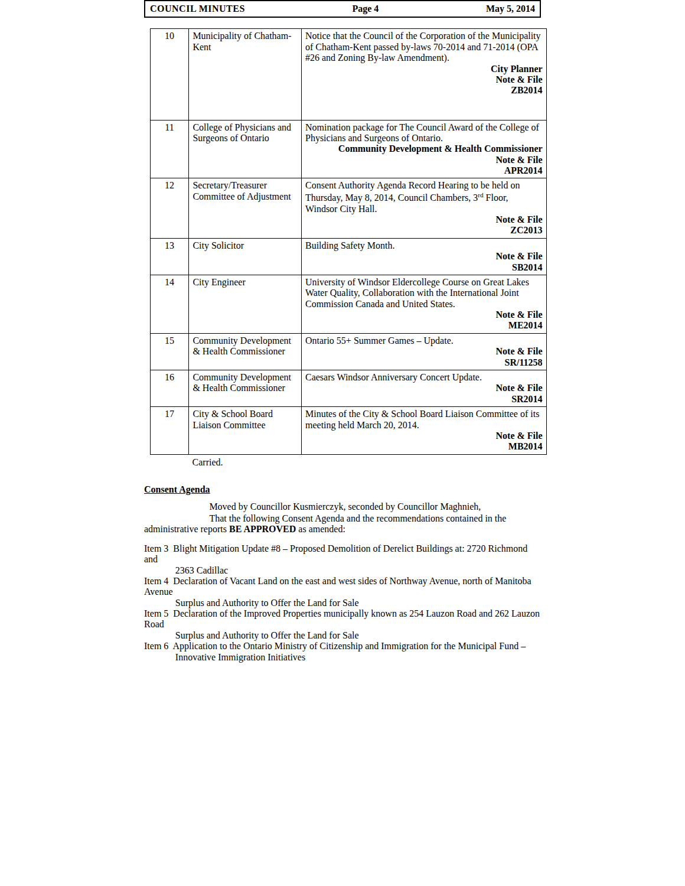Council Minutes Page 4 May 5, 2014
| 10 | Municipality of Chatham-Kent | Notice that the Council of the Corporation of the Municipality of Chatham-Kent passed by-laws 70-2014 and 71-2014 (OPA #26 and Zoning By-law Amendment). City Planner Note & File ZB2014 |
| 11 | College of Physicians and Surgeons of Ontario | Nomination package for The Council Award of the College of Physicians and Surgeons of Ontario. Community Development & Health Commissioner Note & File APR2014 |
| 12 | Secretary/Treasurer Committee of Adjustment | Consent Authority Agenda Record Hearing to be held on Thursday, May 8, 2014, Council Chambers, 3 rd Floor, Windsor City Hall. Note & File ZC2013 |
| 13 | City Solicitor | Building Safety Month. Note & File SB2014 |
| 14 | City Engineer | University of Windsor Eldercollege Course on Great Lakes Water Quality, Collaboration with the International Joint Commission Canada and United States. Note & File ME2014 |
| 15 | Community Development & Health Commissioner | Ontario 55+ Summer Games – Update. Note & File SR/11258 |
| 16 | Community Development & Health Commissioner | Caesars Windsor Anniversary Concert Update. Note & File SR2014 |
| 17 | City & School Board Liaison Committee | Minutes of the City & School Board Liaison Committee of its meeting held March 20, 2014. Note & File MB2014 |
Carried.
Consent Agenda
Moved by Councillor Kusmierczyk, seconded by Councillor Maghnieh,
That the following Consent Agenda and the recommendations contained in the administrative reports BE APPROVED as amended:
Item 3 Blight Mitigation Update #8 – Proposed Demolition of Derelict Buildings at: 2720 Richmond and
2363 Cadillac
Item 4 Declaration of Vacant Land on the east and west sides of Northway Avenue, north of Manitoba Avenue
Surplus and Authority to Offer the Land for Sale
Item 5 Declaration of the Improved Properties municipally known as 254 Lauzon Road and 262 Lauzon Road
Surplus and Authority to Offer the Land for Sale
Item 6 Application to the Ontario Ministry of Citizenship and Immigration for the Municipal Fund –
Innovative Immigration Initiatives